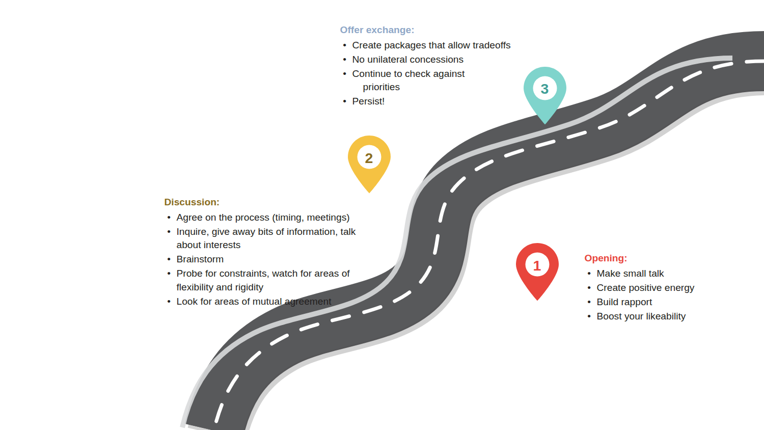1
2
3
Offer exchange:
Create packages that allow tradeoffs
No unilateral concessions
Continue to check againstpriorities
Persist!
Discussion:
Agree on the process (timing, meetings)
Inquire, give away bits of information, talk about interests
Brainstorm
Probe for constraints, watch for areas of flexibility and rigidity
Look for areas of mutual agreement
Opening:
Make small talk
Create positive energy
Build rapport
Boost your likeability